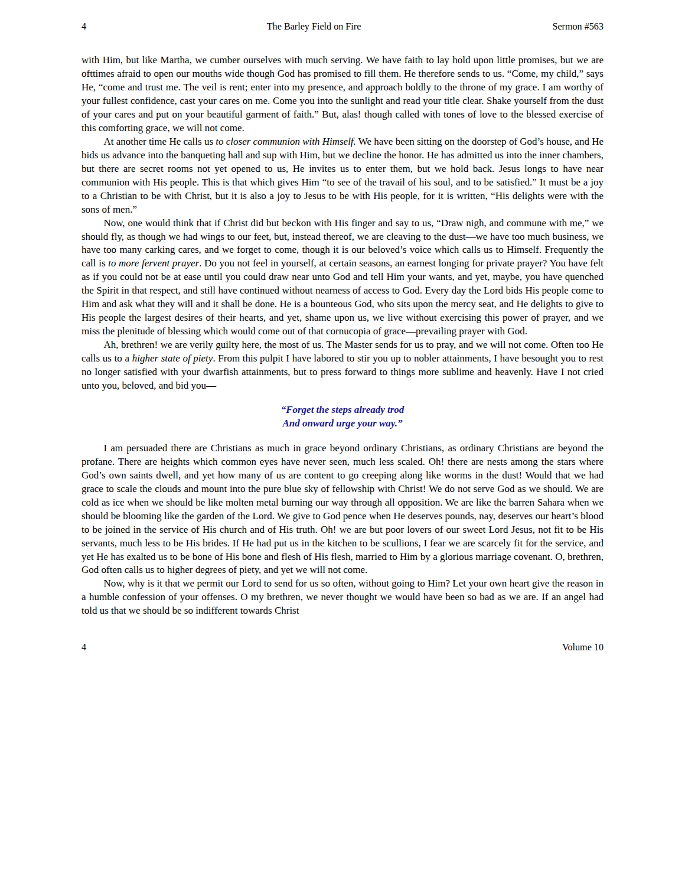4
The Barley Field on Fire
Sermon #563
with Him, but like Martha, we cumber ourselves with much serving. We have faith to lay hold upon little promises, but we are ofttimes afraid to open our mouths wide though God has promised to fill them. He therefore sends to us. “Come, my child,” says He, “come and trust me. The veil is rent; enter into my presence, and approach boldly to the throne of my grace. I am worthy of your fullest confidence, cast your cares on me. Come you into the sunlight and read your title clear. Shake yourself from the dust of your cares and put on your beautiful garment of faith.” But, alas! though called with tones of love to the blessed exercise of this comforting grace, we will not come.
At another time He calls us to closer communion with Himself. We have been sitting on the doorstep of God’s house, and He bids us advance into the banqueting hall and sup with Him, but we decline the honor. He has admitted us into the inner chambers, but there are secret rooms not yet opened to us, He invites us to enter them, but we hold back. Jesus longs to have near communion with His people. This is that which gives Him “to see of the travail of his soul, and to be satisfied.” It must be a joy to a Christian to be with Christ, but it is also a joy to Jesus to be with His people, for it is written, “His delights were with the sons of men.”
Now, one would think that if Christ did but beckon with His finger and say to us, “Draw nigh, and commune with me,” we should fly, as though we had wings to our feet, but, instead thereof, we are cleaving to the dust—we have too much business, we have too many carking cares, and we forget to come, though it is our beloved’s voice which calls us to Himself. Frequently the call is to more fervent prayer. Do you not feel in yourself, at certain seasons, an earnest longing for private prayer? You have felt as if you could not be at ease until you could draw near unto God and tell Him your wants, and yet, maybe, you have quenched the Spirit in that respect, and still have continued without nearness of access to God. Every day the Lord bids His people come to Him and ask what they will and it shall be done. He is a bounteous God, who sits upon the mercy seat, and He delights to give to His people the largest desires of their hearts, and yet, shame upon us, we live without exercising this power of prayer, and we miss the plenitude of blessing which would come out of that cornucopia of grace—prevailing prayer with God.
Ah, brethren! we are verily guilty here, the most of us. The Master sends for us to pray, and we will not come. Often too He calls us to a higher state of piety. From this pulpit I have labored to stir you up to nobler attainments, I have besought you to rest no longer satisfied with your dwarfish attainments, but to press forward to things more sublime and heavenly. Have I not cried unto you, beloved, and bid you—
“Forget the steps already trod
And onward urge your way.”
I am persuaded there are Christians as much in grace beyond ordinary Christians, as ordinary Christians are beyond the profane. There are heights which common eyes have never seen, much less scaled. Oh! there are nests among the stars where God’s own saints dwell, and yet how many of us are content to go creeping along like worms in the dust! Would that we had grace to scale the clouds and mount into the pure blue sky of fellowship with Christ! We do not serve God as we should. We are cold as ice when we should be like molten metal burning our way through all opposition. We are like the barren Sahara when we should be blooming like the garden of the Lord. We give to God pence when He deserves pounds, nay, deserves our heart’s blood to be joined in the service of His church and of His truth. Oh! we are but poor lovers of our sweet Lord Jesus, not fit to be His servants, much less to be His brides. If He had put us in the kitchen to be scullions, I fear we are scarcely fit for the service, and yet He has exalted us to be bone of His bone and flesh of His flesh, married to Him by a glorious marriage covenant. O, brethren, God often calls us to higher degrees of piety, and yet we will not come.
Now, why is it that we permit our Lord to send for us so often, without going to Him? Let your own heart give the reason in a humble confession of your offenses. O my brethren, we never thought we would have been so bad as we are. If an angel had told us that we should be so indifferent towards Christ
4
Volume 10